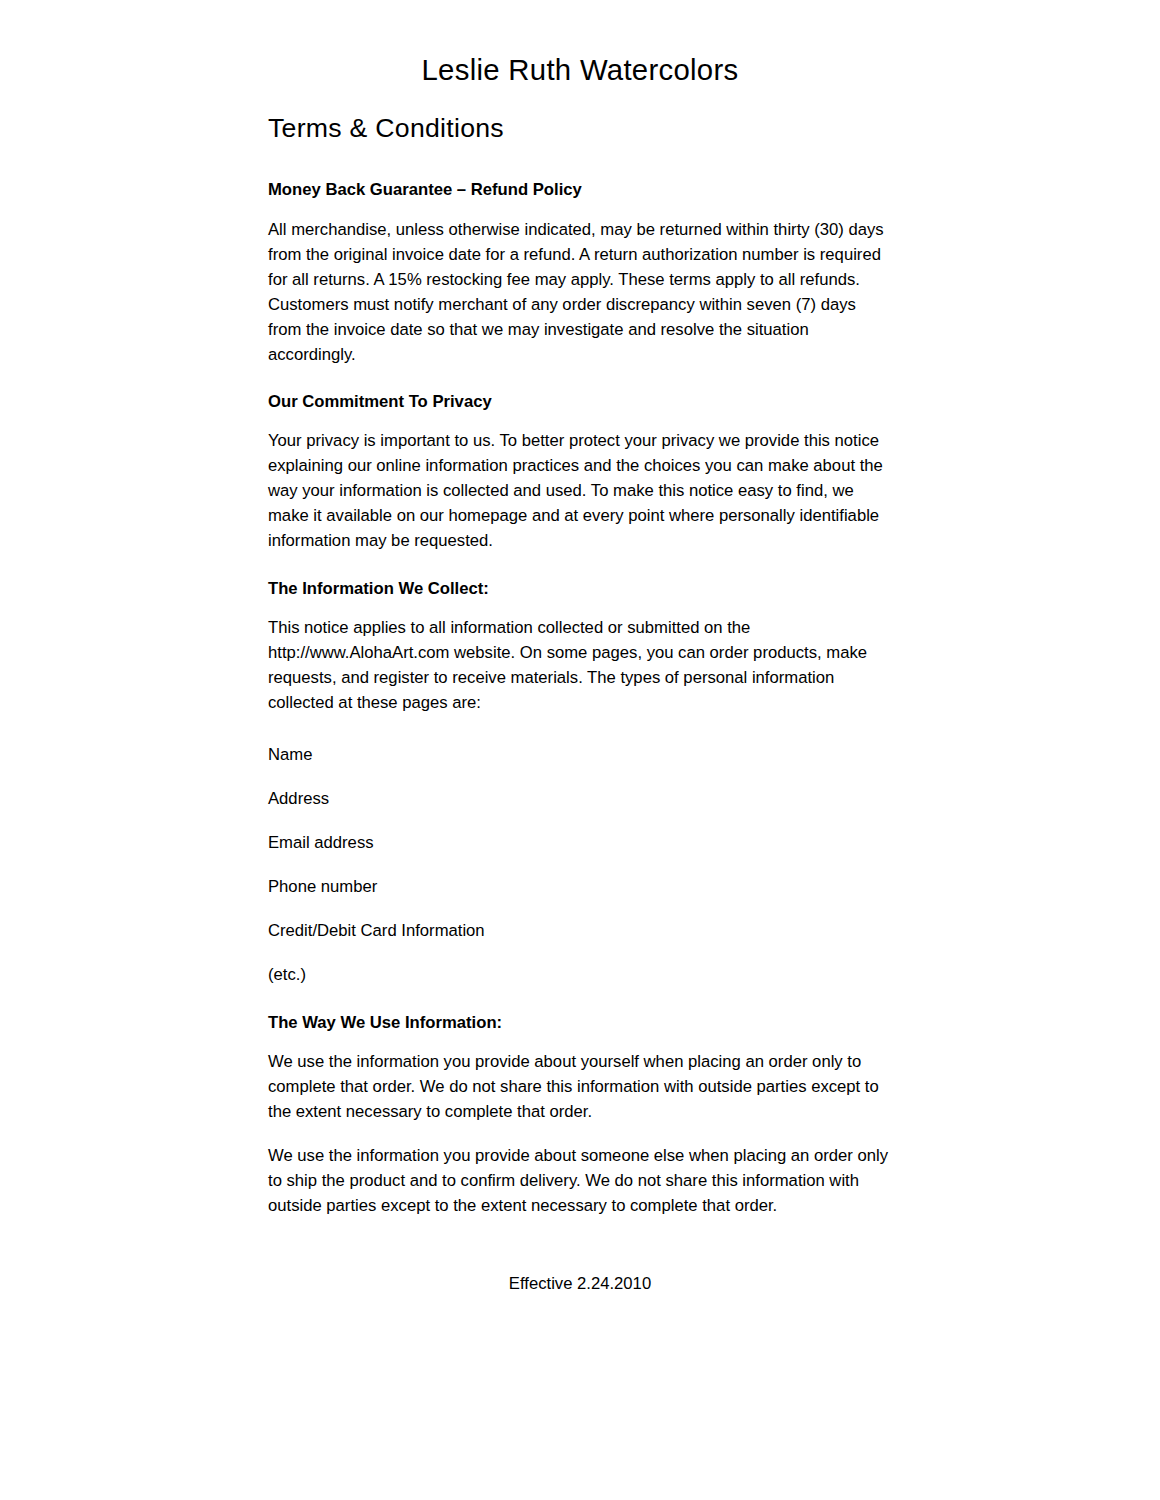Leslie Ruth Watercolors
Terms & Conditions
Money Back Guarantee – Refund Policy
All merchandise, unless otherwise indicated, may be returned within thirty (30) days from the original invoice date for a refund. A return authorization number is required for all returns. A 15% restocking fee may apply. These terms apply to all refunds. Customers must notify merchant of any order discrepancy within seven (7) days from the invoice date so that we may investigate and resolve the situation accordingly.
Our Commitment To Privacy
Your privacy is important to us. To better protect your privacy we provide this notice explaining our online information practices and the choices you can make about the way your information is collected and used. To make this notice easy to find, we make it available on our homepage and at every point where personally identifiable information may be requested.
The Information We Collect:
This notice applies to all information collected or submitted on the http://www.AlohaArt.com website. On some pages, you can order products, make requests, and register to receive materials. The types of personal information collected at these pages are:
Name
Address
Email address
Phone number
Credit/Debit Card Information
(etc.)
The Way We Use Information:
We use the information you provide about yourself when placing an order only to complete that order. We do not share this information with outside parties except to the extent necessary to complete that order.
We use the information you provide about someone else when placing an order only to ship the product and to confirm delivery. We do not share this information with outside parties except to the extent necessary to complete that order.
Effective 2.24.2010